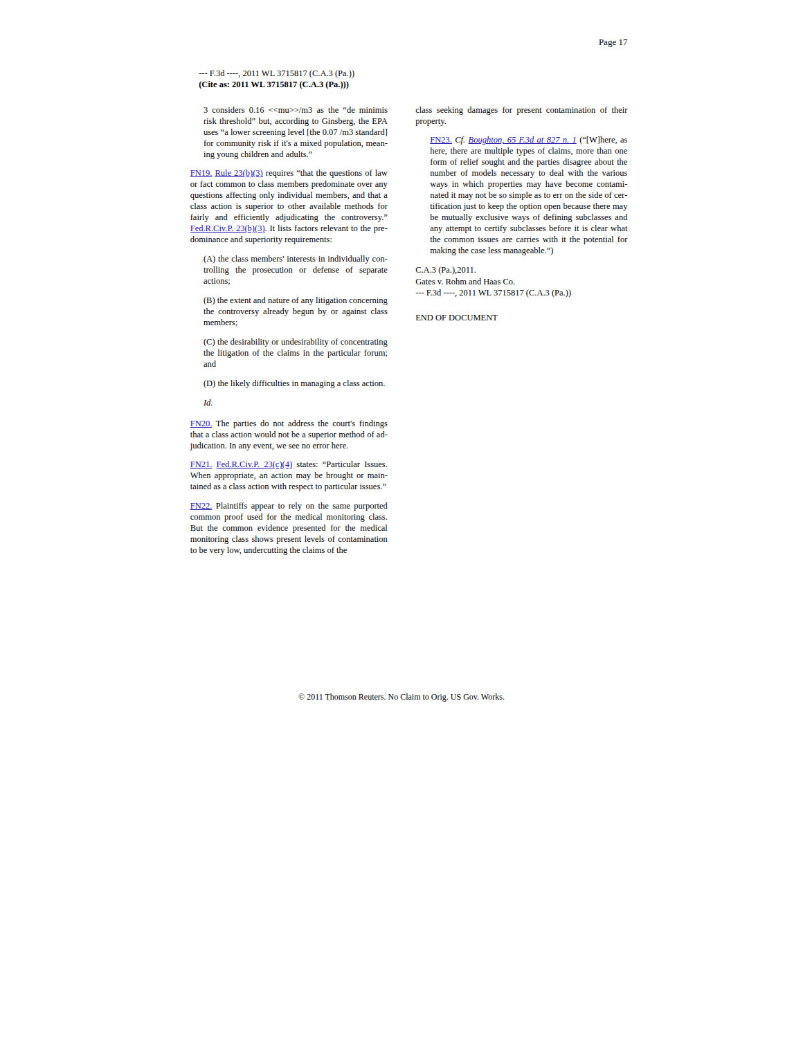Page 17
--- F.3d ----, 2011 WL 3715817 (C.A.3 (Pa.))
(Cite as: 2011 WL 3715817 (C.A.3 (Pa.)))
3 considers 0.16 <<mu>>/m3 as the “de minimis risk threshold” but, according to Ginsberg, the EPA uses “a lower screening level [the 0.07 /m3 standard] for community risk if it's a mixed population, meaning young children and adults.”
FN19. Rule 23(b)(3) requires “that the questions of law or fact common to class members predominate over any questions affecting only individual members, and that a class action is superior to other available methods for fairly and efficiently adjudicating the controversy.” Fed.R.Civ.P. 23(b)(3). It lists factors relevant to the predominance and superiority requirements:
(A) the class members' interests in individually controlling the prosecution or defense of separate actions;
(B) the extent and nature of any litigation concerning the controversy already begun by or against class members;
(C) the desirability or undesirability of concentrating the litigation of the claims in the particular forum; and
(D) the likely difficulties in managing a class action.
Id.
FN20. The parties do not address the court's findings that a class action would not be a superior method of adjudication. In any event, we see no error here.
FN21. Fed.R.Civ.P. 23(c)(4) states: “Particular Issues. When appropriate, an action may be brought or maintained as a class action with respect to particular issues.”
FN22. Plaintiffs appear to rely on the same purported common proof used for the medical monitoring class. But the common evidence presented for the medical monitoring class shows present levels of contamination to be very low, undercutting the claims of the
class seeking damages for present contamination of their property.
FN23. Cf. Boughton, 65 F.3d at 827 n. 1 (“[W]here, as here, there are multiple types of claims, more than one form of relief sought and the parties disagree about the number of models necessary to deal with the various ways in which properties may have become contaminated it may not be so simple as to err on the side of certification just to keep the option open because there may be mutually exclusive ways of defining subclasses and any attempt to certify subclasses before it is clear what the common issues are carries with it the potential for making the case less manageable.”)
C.A.3 (Pa.),2011.
Gates v. Rohm and Haas Co.
--- F.3d ----, 2011 WL 3715817 (C.A.3 (Pa.))
END OF DOCUMENT
© 2011 Thomson Reuters. No Claim to Orig. US Gov. Works.